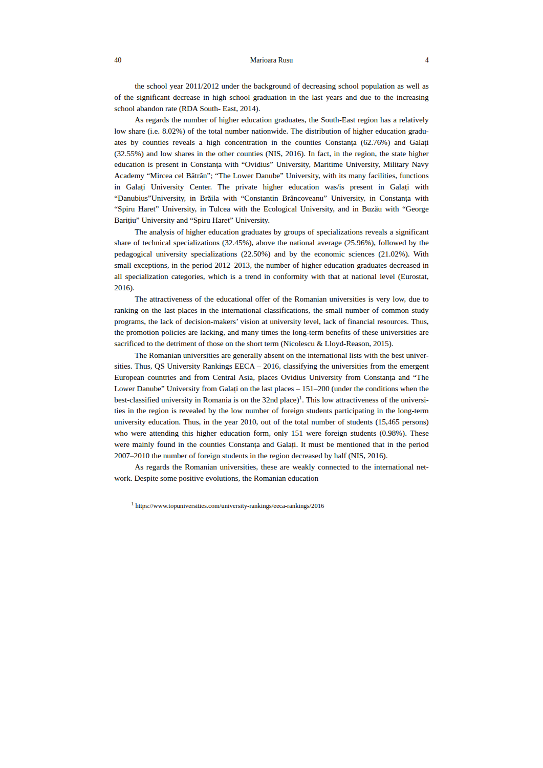40 Marioara Rusu 4
the school year 2011/2012 under the background of decreasing school population as well as of the significant decrease in high school graduation in the last years and due to the increasing school abandon rate (RDA South- East, 2014).
As regards the number of higher education graduates, the South-East region has a relatively low share (i.e. 8.02%) of the total number nationwide. The distribution of higher education graduates by counties reveals a high concentration in the counties Constanța (62.76%) and Galați (32.55%) and low shares in the other counties (NIS, 2016). In fact, in the region, the state higher education is present in Constanța with “Ovidius” University, Maritime University, Military Navy Academy “Mircea cel Bătrân”; “The Lower Danube” University, with its many facilities, functions in Galați University Center. The private higher education was/is present in Galați with “Danubius”University, in Brăila with “Constantin Brâncoveanu” University, in Constanța with “Spiru Haret” University, in Tulcea with the Ecological University, and in Buzău with “George Barițiu” University and “Spiru Haret” University.
The analysis of higher education graduates by groups of specializations reveals a significant share of technical specializations (32.45%), above the national average (25.96%), followed by the pedagogical university specializations (22.50%) and by the economic sciences (21.02%). With small exceptions, in the period 2012–2013, the number of higher education graduates decreased in all specialization categories, which is a trend in conformity with that at national level (Eurostat, 2016).
The attractiveness of the educational offer of the Romanian universities is very low, due to ranking on the last places in the international classifications, the small number of common study programs, the lack of decision-makers’ vision at university level, lack of financial resources. Thus, the promotion policies are lacking, and many times the long-term benefits of these universities are sacrificed to the detriment of those on the short term (Nicolescu & Lloyd-Reason, 2015).
The Romanian universities are generally absent on the international lists with the best universities. Thus, QS University Rankings EECA – 2016, classifying the universities from the emergent European countries and from Central Asia, places Ovidius University from Constanța and “The Lower Danube” University from Galați on the last places – 151–200 (under the conditions when the best-classified university in Romania is on the 32nd place)1. This low attractiveness of the universities in the region is revealed by the low number of foreign students participating in the long-term university education. Thus, in the year 2010, out of the total number of students (15,465 persons) who were attending this higher education form, only 151 were foreign students (0.98%). These were mainly found in the counties Constanța and Galați. It must be mentioned that in the period 2007–2010 the number of foreign students in the region decreased by half (NIS, 2016).
As regards the Romanian universities, these are weakly connected to the international network. Despite some positive evolutions, the Romanian education
1 https://www.topuniversities.com/university-rankings/eeca-rankings/2016